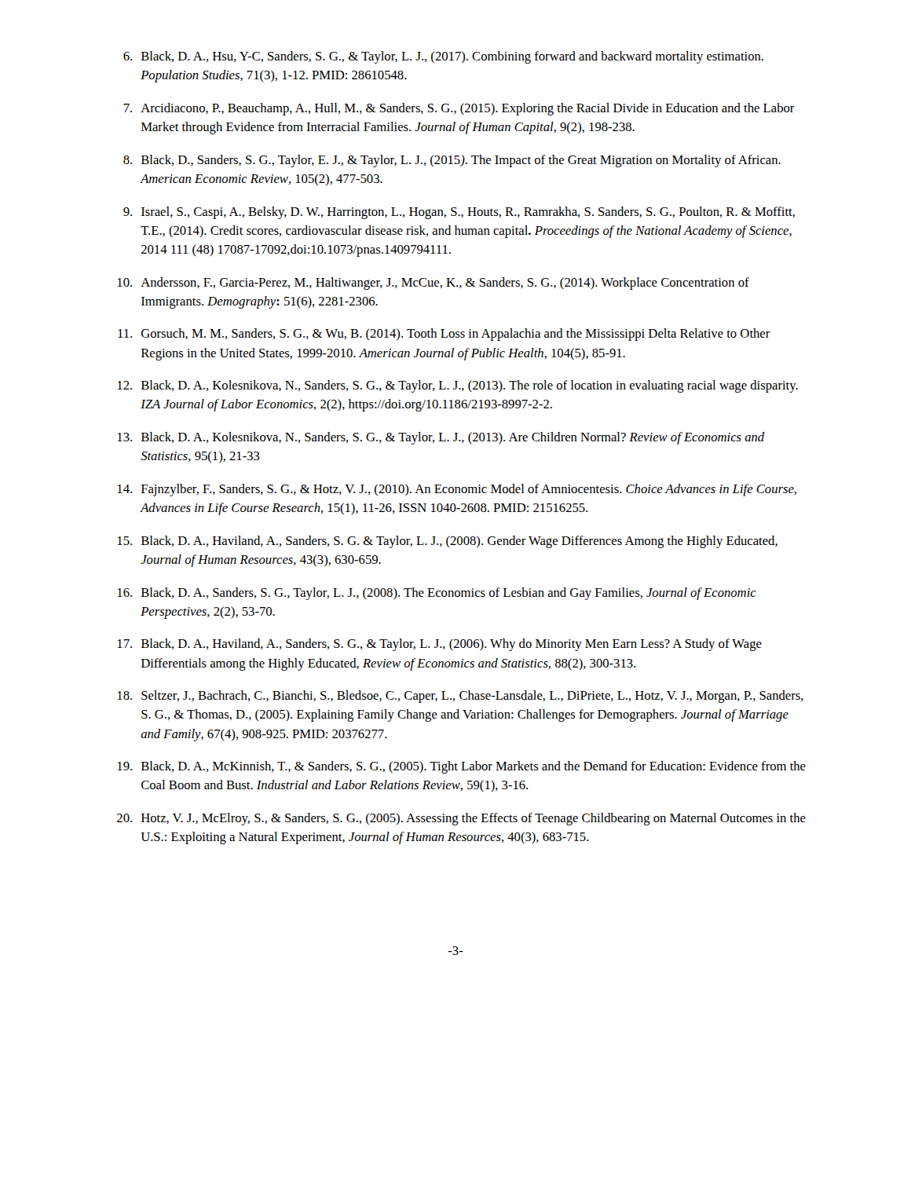Black, D. A., Hsu, Y-C, Sanders, S. G., & Taylor, L. J., (2017). Combining forward and backward mortality estimation. Population Studies, 71(3), 1-12. PMID: 28610548.
Arcidiacono, P., Beauchamp, A., Hull, M., & Sanders, S. G., (2015). Exploring the Racial Divide in Education and the Labor Market through Evidence from Interracial Families. Journal of Human Capital, 9(2), 198-238.
Black, D., Sanders, S. G., Taylor, E. J., & Taylor, L. J., (2015). The Impact of the Great Migration on Mortality of African. American Economic Review, 105(2), 477-503.
Israel, S., Caspi, A., Belsky, D. W., Harrington, L., Hogan, S., Houts, R., Ramrakha, S. Sanders, S. G., Poulton, R. & Moffitt, T.E., (2014). Credit scores, cardiovascular disease risk, and human capital. Proceedings of the National Academy of Science, 2014 111 (48) 17087-17092,doi:10.1073/pnas.1409794111.
Andersson, F., Garcia-Perez, M., Haltiwanger, J., McCue, K., & Sanders, S. G., (2014). Workplace Concentration of Immigrants. Demography: 51(6), 2281-2306.
Gorsuch, M. M., Sanders, S. G., & Wu, B. (2014). Tooth Loss in Appalachia and the Mississippi Delta Relative to Other Regions in the United States, 1999-2010. American Journal of Public Health, 104(5), 85-91.
Black, D. A., Kolesnikova, N., Sanders, S. G., & Taylor, L. J., (2013). The role of location in evaluating racial wage disparity. IZA Journal of Labor Economics, 2(2), https://doi.org/10.1186/2193-8997-2-2.
Black, D. A., Kolesnikova, N., Sanders, S. G., & Taylor, L. J., (2013). Are Children Normal? Review of Economics and Statistics, 95(1), 21-33
Fajnzylber, F., Sanders, S. G., & Hotz, V. J., (2010). An Economic Model of Amniocentesis. Choice Advances in Life Course, Advances in Life Course Research, 15(1), 11-26, ISSN 1040-2608. PMID: 21516255.
Black, D. A., Haviland, A., Sanders, S. G. & Taylor, L. J., (2008). Gender Wage Differences Among the Highly Educated, Journal of Human Resources, 43(3), 630-659.
Black, D. A., Sanders, S. G., Taylor, L. J., (2008). The Economics of Lesbian and Gay Families, Journal of Economic Perspectives, 2(2), 53-70.
Black, D. A., Haviland, A., Sanders, S. G., & Taylor, L. J., (2006). Why do Minority Men Earn Less? A Study of Wage Differentials among the Highly Educated, Review of Economics and Statistics, 88(2), 300-313.
Seltzer, J., Bachrach, C., Bianchi, S., Bledsoe, C., Caper, L., Chase-Lansdale, L., DiPriete, L., Hotz, V. J., Morgan, P., Sanders, S. G., & Thomas, D., (2005). Explaining Family Change and Variation: Challenges for Demographers. Journal of Marriage and Family, 67(4), 908-925. PMID: 20376277.
Black, D. A., McKinnish, T., & Sanders, S. G., (2005). Tight Labor Markets and the Demand for Education: Evidence from the Coal Boom and Bust. Industrial and Labor Relations Review, 59(1), 3-16.
Hotz, V. J., McElroy, S., & Sanders, S. G., (2005). Assessing the Effects of Teenage Childbearing on Maternal Outcomes in the U.S.: Exploiting a Natural Experiment, Journal of Human Resources, 40(3), 683-715.
-3-